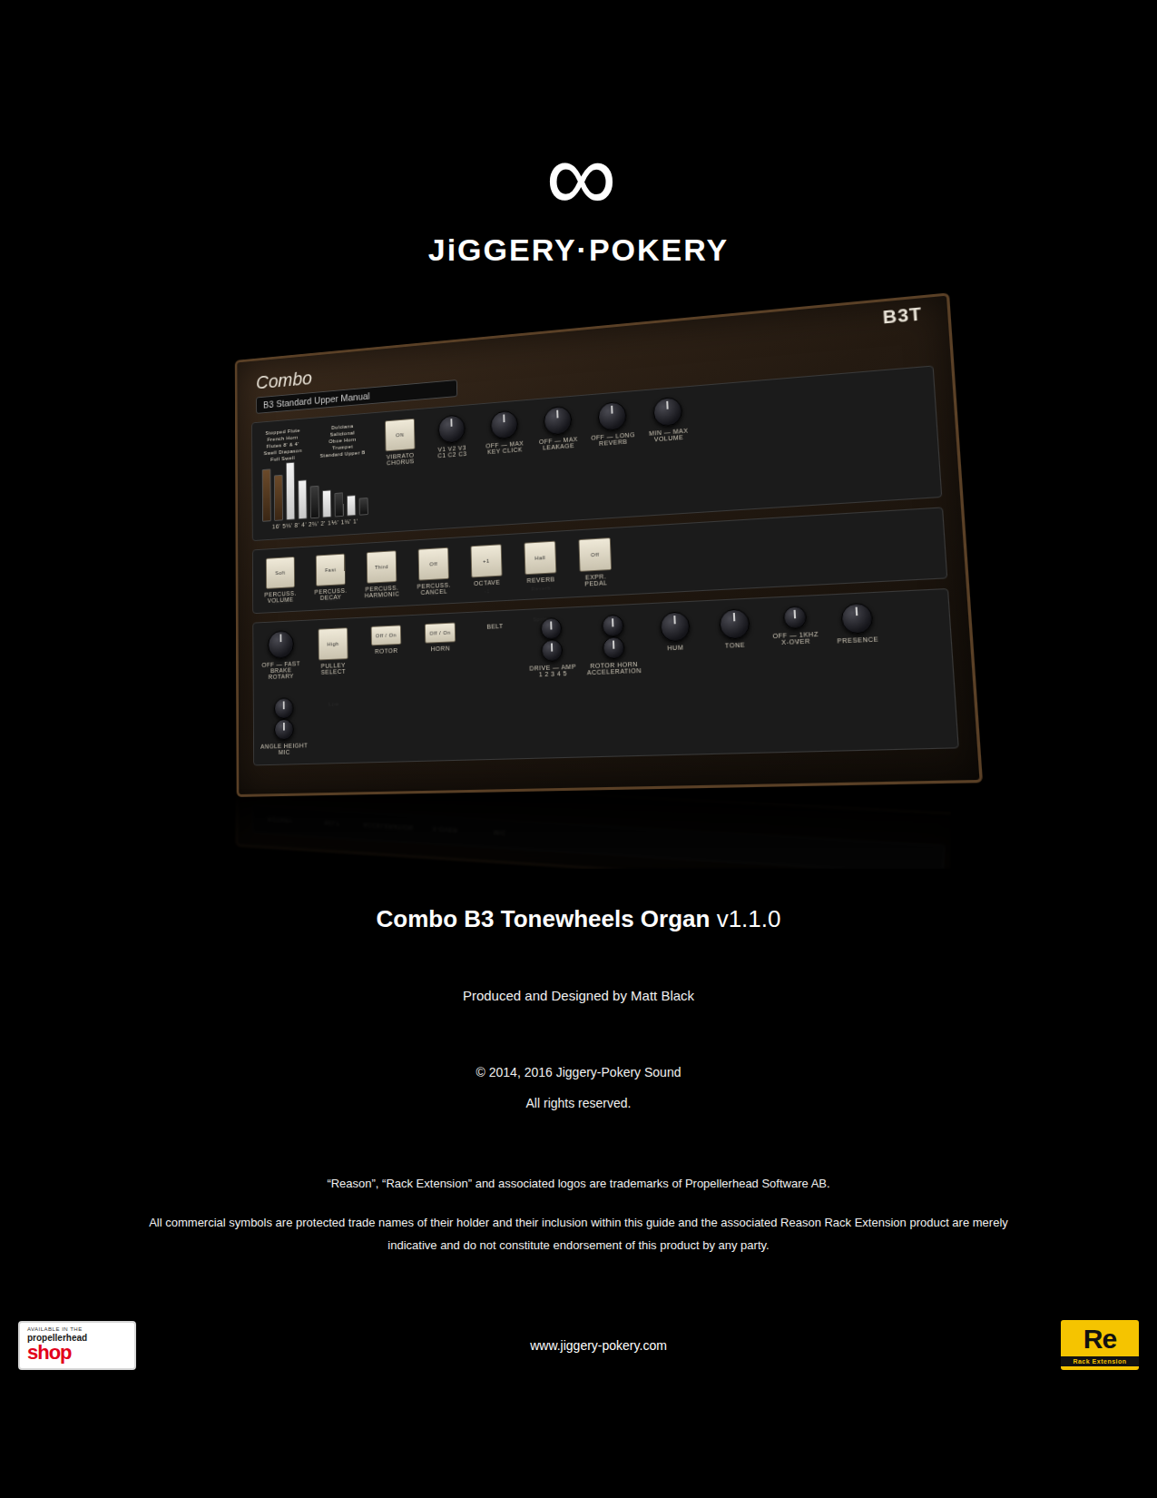∞
JiGGERY·POKERY
B3T
Combo
B3 Standard Upper Manual
Stopped Flute Dulciana French Horn Salicional Flutes 8' & 4'Oboe Horn Swell Diapason Trumpet Full Swell Standard Upper B
16' 5⅓' 8' 4' 2⅔' 2' 1⅕' 1⅓' 1'
ON
OFF
Vibrato
Chorus
V1 V2 V3
C1 C2 C3
Off — Max
Key Click
Off — Max
Leakage
Off — Long
Reverb
Min — Max
Volume
Soft
Normal
Percuss.
Volume
Fast
Slow
Percuss.
Decay
Third
Second
Percuss.
Harmonic
Off
On
Percuss.
Cancel
+1
-1
Octave
Hall
Reverb
Spring
Reverb
Off
On
Expr.
Pedal
Off — Fast
Brake
Rotary
High
Mid
Low
Pulley
Select
Off / On
Rotor
Off / On
Horn
Belt
Drive — Amp
1 2 3 4 5
Rotor Horn
Acceleration
Hum
Tone
Off — 1kHz
X-Over
Presence
Angle Height
Mic
Rotary
Belt
Acceleration
X-Over
Mic
Combo B3 Tonewheels Organ v1.1.0
Produced and Designed by Matt Black
© 2014, 2016 Jiggery-Pokery Sound
All rights reserved.
“Reason”, “Rack Extension” and associated logos are trademarks of Propellerhead Software AB.
All commercial symbols are protected trade names of their holder and their inclusion within this guide and the associated Reason Rack Extension product are merely indicative and do not constitute endorsement of this product by any party.
Available in the propellerhead shop
www.jiggery-pokery.com
Re
Rack Extension